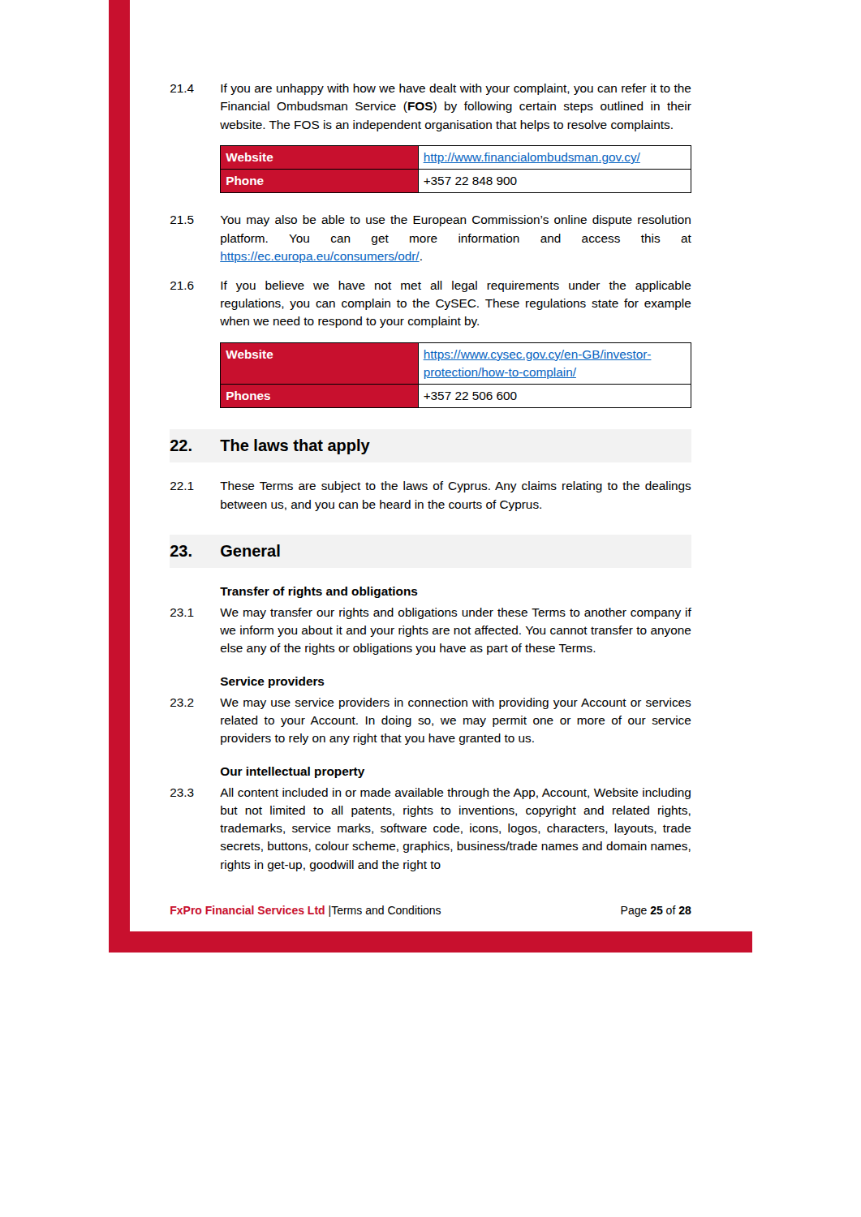21.4
If you are unhappy with how we have dealt with your complaint, you can refer it to the Financial Ombudsman Service (FOS) by following certain steps outlined in their website. The FOS is an independent organisation that helps to resolve complaints.
| Website | http://www.financialombudsman.gov.cy/ |
| Phone | +357 22 848 900 |
21.5
You may also be able to use the European Commission’s online dispute resolution platform. You can get more information and access this at https://ec.europa.eu/consumers/odr/.
21.6
If you believe we have not met all legal requirements under the applicable regulations, you can complain to the CySEC. These regulations state for example when we need to respond to your complaint by.
| Website | https://www.cysec.gov.cy/en-GB/investor-protection/how-to-complain/ |
| Phones | +357 22 506 600 |
22.
The laws that apply
22.1
These Terms are subject to the laws of Cyprus. Any claims relating to the dealings between us, and you can be heard in the courts of Cyprus.
23.
General
Transfer of rights and obligations
23.1
We may transfer our rights and obligations under these Terms to another company if we inform you about it and your rights are not affected. You cannot transfer to anyone else any of the rights or obligations you have as part of these Terms.
Service providers
23.2
We may use service providers in connection with providing your Account or services related to your Account. In doing so, we may permit one or more of our service providers to rely on any right that you have granted to us.
Our intellectual property
23.3
All content included in or made available through the App, Account, Website including but not limited to all patents, rights to inventions, copyright and related rights, trademarks, service marks, software code, icons, logos, characters, layouts, trade secrets, buttons, colour scheme, graphics, business/trade names and domain names, rights in get-up, goodwill and the right to
FxPro Financial Services Ltd |Terms and Conditions
Page 25 of 28